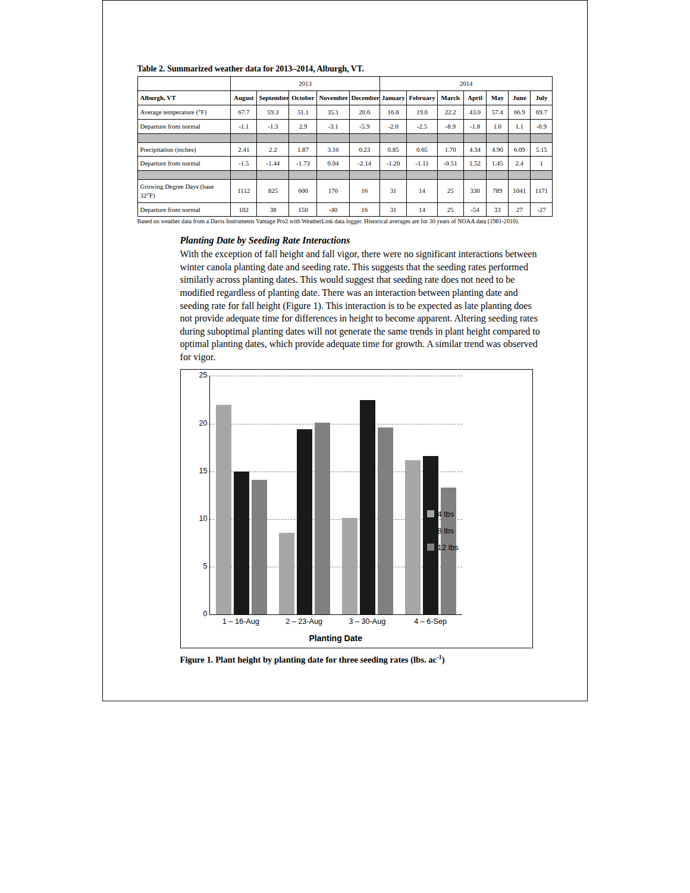Table 2. Summarized weather data for 2013–2014, Alburgh, VT.
| | 2013 | 2014 |
| --- | --- | --- |
| Alburgh, VT | August | September | October | November | December | January | February | March | April | May | June | July |
| Average temperature (°F) | 67.7 | 59.3 | 51.1 | 35.1 | 20.0 | 16.8 | 19.0 | 22.2 | 43.0 | 57.4 | 66.9 | 69.7 |
| Departure from normal | -1.1 | -1.3 | 2.9 | -3.1 | -5.9 | -2.0 | -2.5 | -8.9 | -1.8 | 1.0 | 1.1 | -0.9 |
| Precipitation (inches) | 2.41 | 2.2 | 1.87 | 3.16 | 0.23 | 0.85 | 0.65 | 1.70 | 4.34 | 4.90 | 6.09 | 5.15 |
| Departure from normal | -1.5 | -1.44 | -1.73 | 0.04 | -2.14 | -1.20 | -1.11 | -0.51 | 1.52 | 1.45 | 2.4 | 1 |
| Growing Degree Days (base 32°F) | 1112 | 825 | 600 | 176 | 16 | 31 | 14 | 25 | 330 | 789 | 1041 | 1171 |
| Departure from normal | 102 | 38 | 150 | -40 | 16 | 31 | 14 | 25 | -54 | 33 | 27 | -27 |
Based on weather data from a Davis Instruments Vantage Pro2 with WeatherLink data logger. Historical averages are for 30 years of NOAA data (1981-2010).
Planting Date by Seeding Rate Interactions
With the exception of fall height and fall vigor, there were no significant interactions between winter canola planting date and seeding rate. This suggests that the seeding rates performed similarly across planting dates. This would suggest that seeding rate does not need to be modified regardless of planting date. There was an interaction between planting date and seeding rate for fall height (Figure 1). This interaction is to be expected as late planting does not provide adequate time for differences in height to become apparent. Altering seeding rates during suboptimal planting dates will not generate the same trends in plant height compared to optimal planting dates, which provide adequate time for growth. A similar trend was observed for vigor.
Plant height (cm)
25
20
15
10
5
0
1 – 16-Aug
2 – 23-Aug
3 – 30-Aug
4 – 6-Sep
4 lbs
8 lbs
12 lbs
Planting Date
Figure 1. Plant height by planting date for three seeding rates (lbs. ac-1)